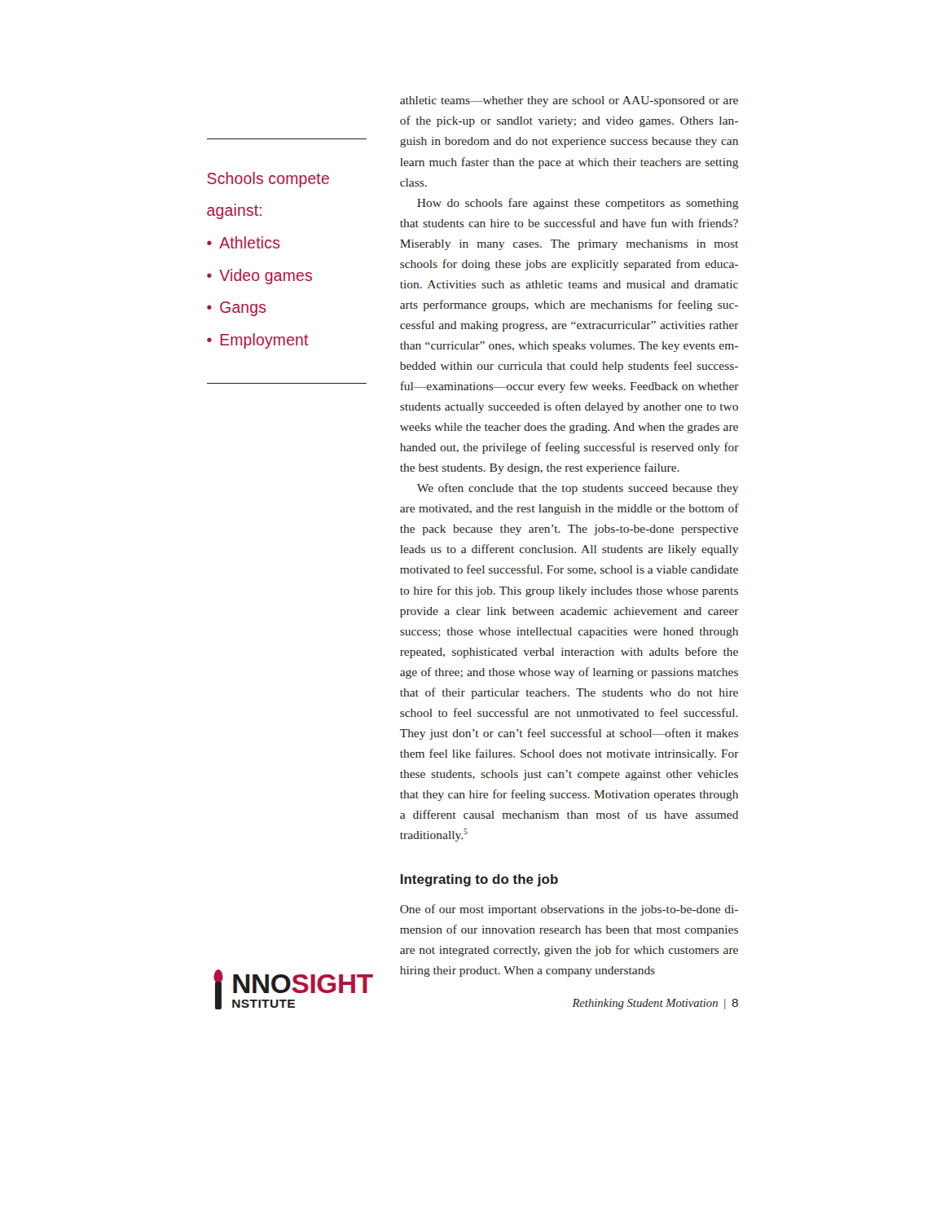Schools compete against:
Athletics
Video games
Gangs
Employment
athletic teams—whether they are school or AAU-sponsored or are of the pick-up or sandlot variety; and video games. Others languish in boredom and do not experience success because they can learn much faster than the pace at which their teachers are setting class.
How do schools fare against these competitors as something that students can hire to be successful and have fun with friends? Miserably in many cases. The primary mechanisms in most schools for doing these jobs are explicitly separated from education. Activities such as athletic teams and musical and dramatic arts performance groups, which are mechanisms for feeling successful and making progress, are “extracurricular” activities rather than “curricular” ones, which speaks volumes. The key events embedded within our curricula that could help students feel successful—examinations—occur every few weeks. Feedback on whether students actually succeeded is often delayed by another one to two weeks while the teacher does the grading. And when the grades are handed out, the privilege of feeling successful is reserved only for the best students. By design, the rest experience failure.
We often conclude that the top students succeed because they are motivated, and the rest languish in the middle or the bottom of the pack because they aren’t. The jobs-to-be-done perspective leads us to a different conclusion. All students are likely equally motivated to feel successful. For some, school is a viable candidate to hire for this job. This group likely includes those whose parents provide a clear link between academic achievement and career success; those whose intellectual capacities were honed through repeated, sophisticated verbal interaction with adults before the age of three; and those whose way of learning or passions matches that of their particular teachers. The students who do not hire school to feel successful are not unmotivated to feel successful. They just don’t or can’t feel successful at school—often it makes them feel like failures. School does not motivate intrinsically. For these students, schools just can’t compete against other vehicles that they can hire for feeling success. Motivation operates through a different causal mechanism than most of us have assumed traditionally.5
Integrating to do the job
One of our most important observations in the jobs-to-be-done dimension of our innovation research has been that most companies are not integrated correctly, given the job for which customers are hiring their product. When a company understands
NNOSIGHT NSTITUTE
Rethinking Student Motivation|8